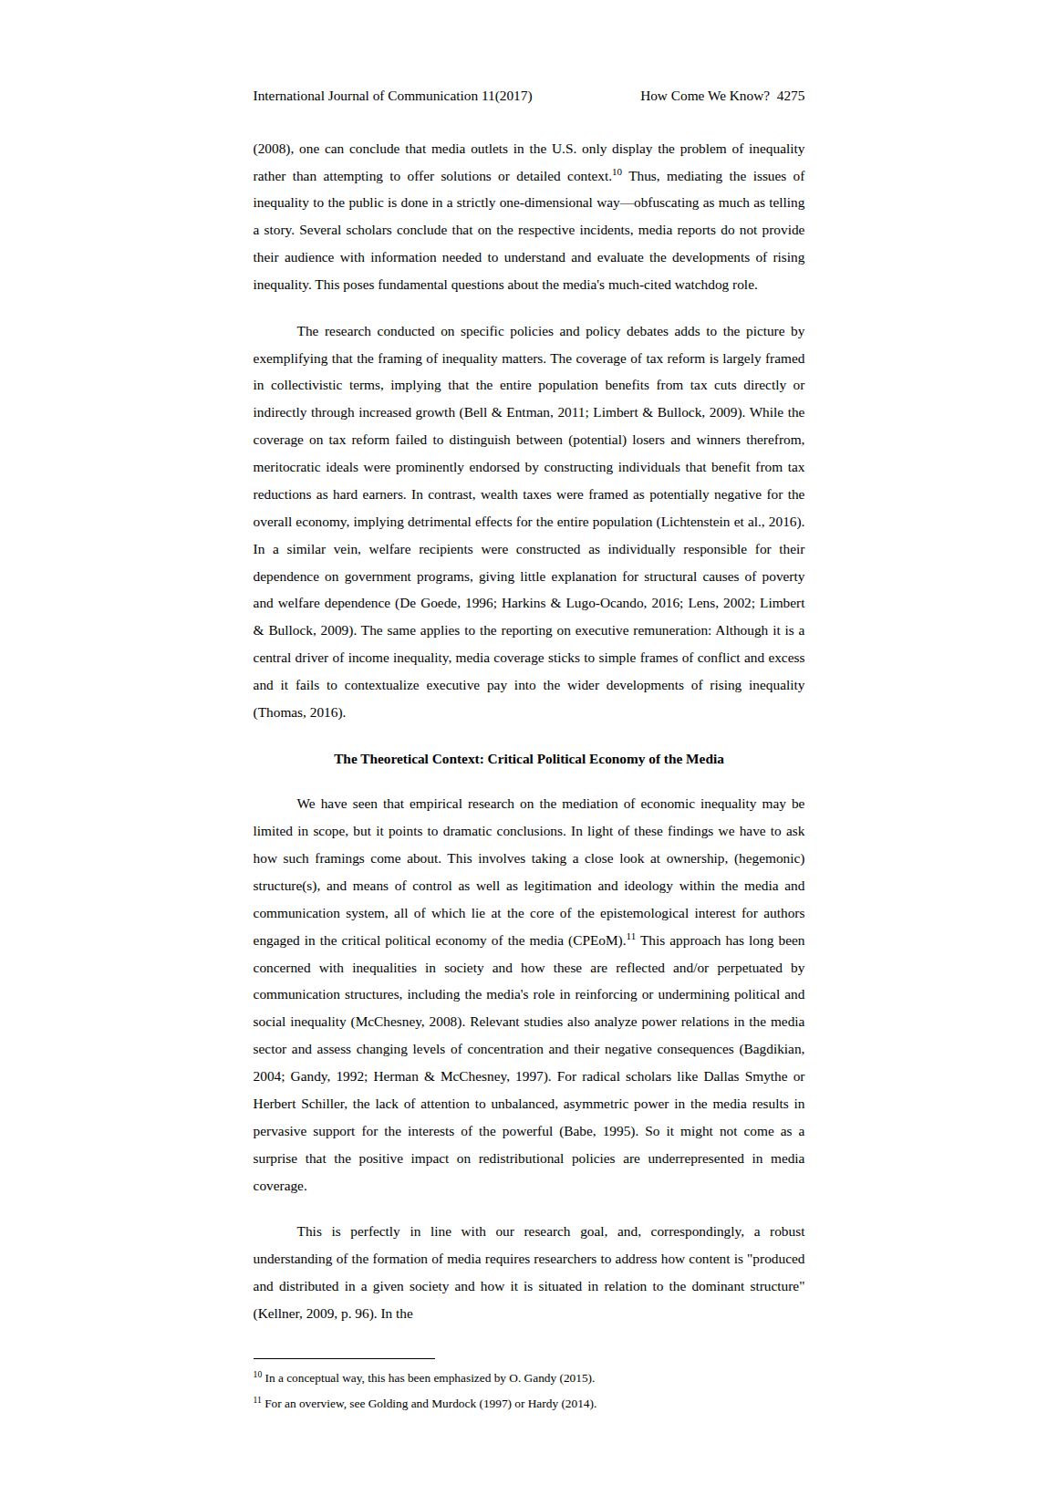International Journal of Communication 11(2017)
How Come We Know? 4275
(2008), one can conclude that media outlets in the U.S. only display the problem of inequality rather than attempting to offer solutions or detailed context.10 Thus, mediating the issues of inequality to the public is done in a strictly one-dimensional way—obfuscating as much as telling a story. Several scholars conclude that on the respective incidents, media reports do not provide their audience with information needed to understand and evaluate the developments of rising inequality. This poses fundamental questions about the media's much-cited watchdog role.
The research conducted on specific policies and policy debates adds to the picture by exemplifying that the framing of inequality matters. The coverage of tax reform is largely framed in collectivistic terms, implying that the entire population benefits from tax cuts directly or indirectly through increased growth (Bell & Entman, 2011; Limbert & Bullock, 2009). While the coverage on tax reform failed to distinguish between (potential) losers and winners therefrom, meritocratic ideals were prominently endorsed by constructing individuals that benefit from tax reductions as hard earners. In contrast, wealth taxes were framed as potentially negative for the overall economy, implying detrimental effects for the entire population (Lichtenstein et al., 2016). In a similar vein, welfare recipients were constructed as individually responsible for their dependence on government programs, giving little explanation for structural causes of poverty and welfare dependence (De Goede, 1996; Harkins & Lugo-Ocando, 2016; Lens, 2002; Limbert & Bullock, 2009). The same applies to the reporting on executive remuneration: Although it is a central driver of income inequality, media coverage sticks to simple frames of conflict and excess and it fails to contextualize executive pay into the wider developments of rising inequality (Thomas, 2016).
The Theoretical Context: Critical Political Economy of the Media
We have seen that empirical research on the mediation of economic inequality may be limited in scope, but it points to dramatic conclusions. In light of these findings we have to ask how such framings come about. This involves taking a close look at ownership, (hegemonic) structure(s), and means of control as well as legitimation and ideology within the media and communication system, all of which lie at the core of the epistemological interest for authors engaged in the critical political economy of the media (CPEoM).11 This approach has long been concerned with inequalities in society and how these are reflected and/or perpetuated by communication structures, including the media's role in reinforcing or undermining political and social inequality (McChesney, 2008). Relevant studies also analyze power relations in the media sector and assess changing levels of concentration and their negative consequences (Bagdikian, 2004; Gandy, 1992; Herman & McChesney, 1997). For radical scholars like Dallas Smythe or Herbert Schiller, the lack of attention to unbalanced, asymmetric power in the media results in pervasive support for the interests of the powerful (Babe, 1995). So it might not come as a surprise that the positive impact on redistributional policies are underrepresented in media coverage.
This is perfectly in line with our research goal, and, correspondingly, a robust understanding of the formation of media requires researchers to address how content is "produced and distributed in a given society and how it is situated in relation to the dominant structure" (Kellner, 2009, p. 96). In the
10 In a conceptual way, this has been emphasized by O. Gandy (2015).
11 For an overview, see Golding and Murdock (1997) or Hardy (2014).